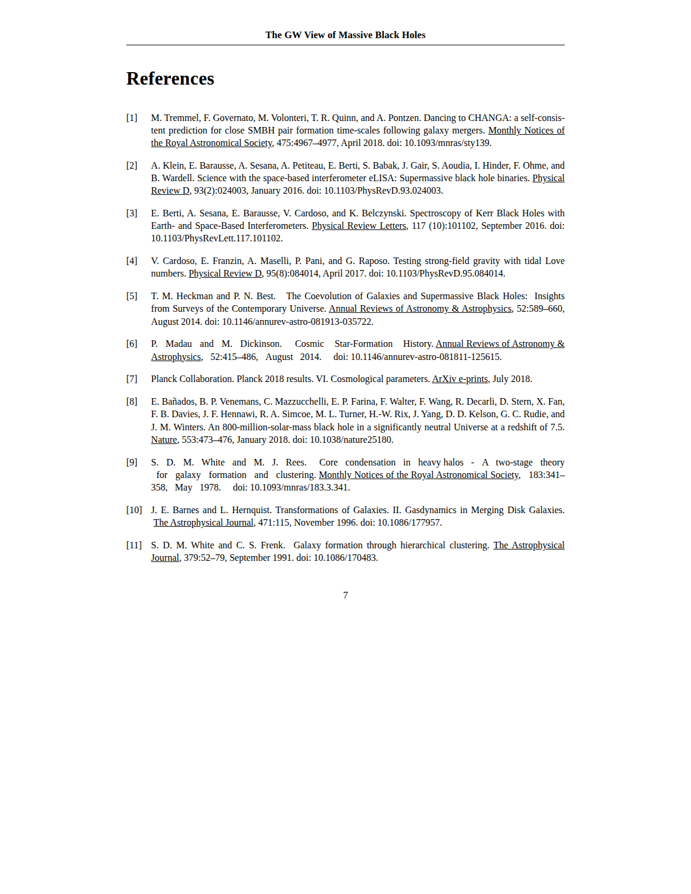The GW View of Massive Black Holes
References
[1] M. Tremmel, F. Governato, M. Volonteri, T. R. Quinn, and A. Pontzen. Dancing to CHANGA: a self-consistent prediction for close SMBH pair formation time-scales following galaxy mergers. Monthly Notices of the Royal Astronomical Society, 475:4967–4977, April 2018. doi: 10.1093/mnras/sty139.
[2] A. Klein, E. Barausse, A. Sesana, A. Petiteau, E. Berti, S. Babak, J. Gair, S. Aoudia, I. Hinder, F. Ohme, and B. Wardell. Science with the space-based interferometer eLISA: Supermassive black hole binaries. Physical Review D, 93(2):024003, January 2016. doi: 10.1103/PhysRevD.93.024003.
[3] E. Berti, A. Sesana, E. Barausse, V. Cardoso, and K. Belczynski. Spectroscopy of Kerr Black Holes with Earth- and Space-Based Interferometers. Physical Review Letters, 117 (10):101102, September 2016. doi: 10.1103/PhysRevLett.117.101102.
[4] V. Cardoso, E. Franzin, A. Maselli, P. Pani, and G. Raposo. Testing strong-field gravity with tidal Love numbers. Physical Review D, 95(8):084014, April 2017. doi: 10.1103/PhysRevD.95.084014.
[5] T. M. Heckman and P. N. Best. The Coevolution of Galaxies and Supermassive Black Holes: Insights from Surveys of the Contemporary Universe. Annual Reviews of Astronomy & Astrophysics, 52:589–660, August 2014. doi: 10.1146/annurev-astro-081913-035722.
[6] P. Madau and M. Dickinson. Cosmic Star-Formation History. Annual Reviews of Astronomy & Astrophysics, 52:415–486, August 2014. doi: 10.1146/annurev-astro-081811-125615.
[7] Planck Collaboration. Planck 2018 results. VI. Cosmological parameters. ArXiv e-prints, July 2018.
[8] E. Bañados, B. P. Venemans, C. Mazzucchelli, E. P. Farina, F. Walter, F. Wang, R. Decarli, D. Stern, X. Fan, F. B. Davies, J. F. Hennawi, R. A. Simcoe, M. L. Turner, H.-W. Rix, J. Yang, D. D. Kelson, G. C. Rudie, and J. M. Winters. An 800-million-solar-mass black hole in a significantly neutral Universe at a redshift of 7.5. Nature, 553:473–476, January 2018. doi: 10.1038/nature25180.
[9] S. D. M. White and M. J. Rees. Core condensation in heavy halos - A two-stage theory for galaxy formation and clustering. Monthly Notices of the Royal Astronomical Society, 183:341–358, May 1978. doi: 10.1093/mnras/183.3.341.
[10] J. E. Barnes and L. Hernquist. Transformations of Galaxies. II. Gasdynamics in Merging Disk Galaxies. The Astrophysical Journal, 471:115, November 1996. doi: 10.1086/177957.
[11] S. D. M. White and C. S. Frenk. Galaxy formation through hierarchical clustering. The Astrophysical Journal, 379:52–79, September 1991. doi: 10.1086/170483.
7